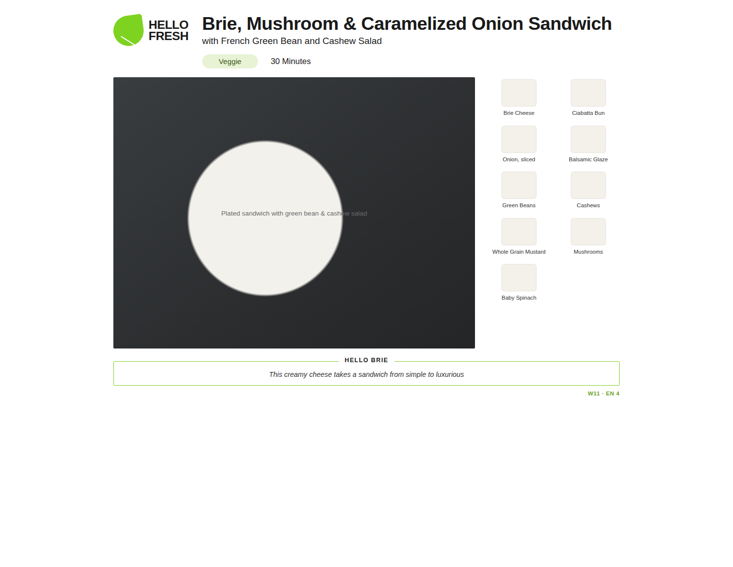Hello
Fresh
Brie, Mushroom & Caramelized Onion Sandwich
with French Green Bean and Cashew Salad
Veggie 30 Minutes
Brie Cheese
Ciabatta Bun
Onion, sliced
Balsamic Glaze
Green Beans
Cashews
Whole Grain Mustard
Mushrooms
Baby Spinach
HELLO BRIE
This creamy cheese takes a sandwich from simple to luxurious
W11 · EN 4